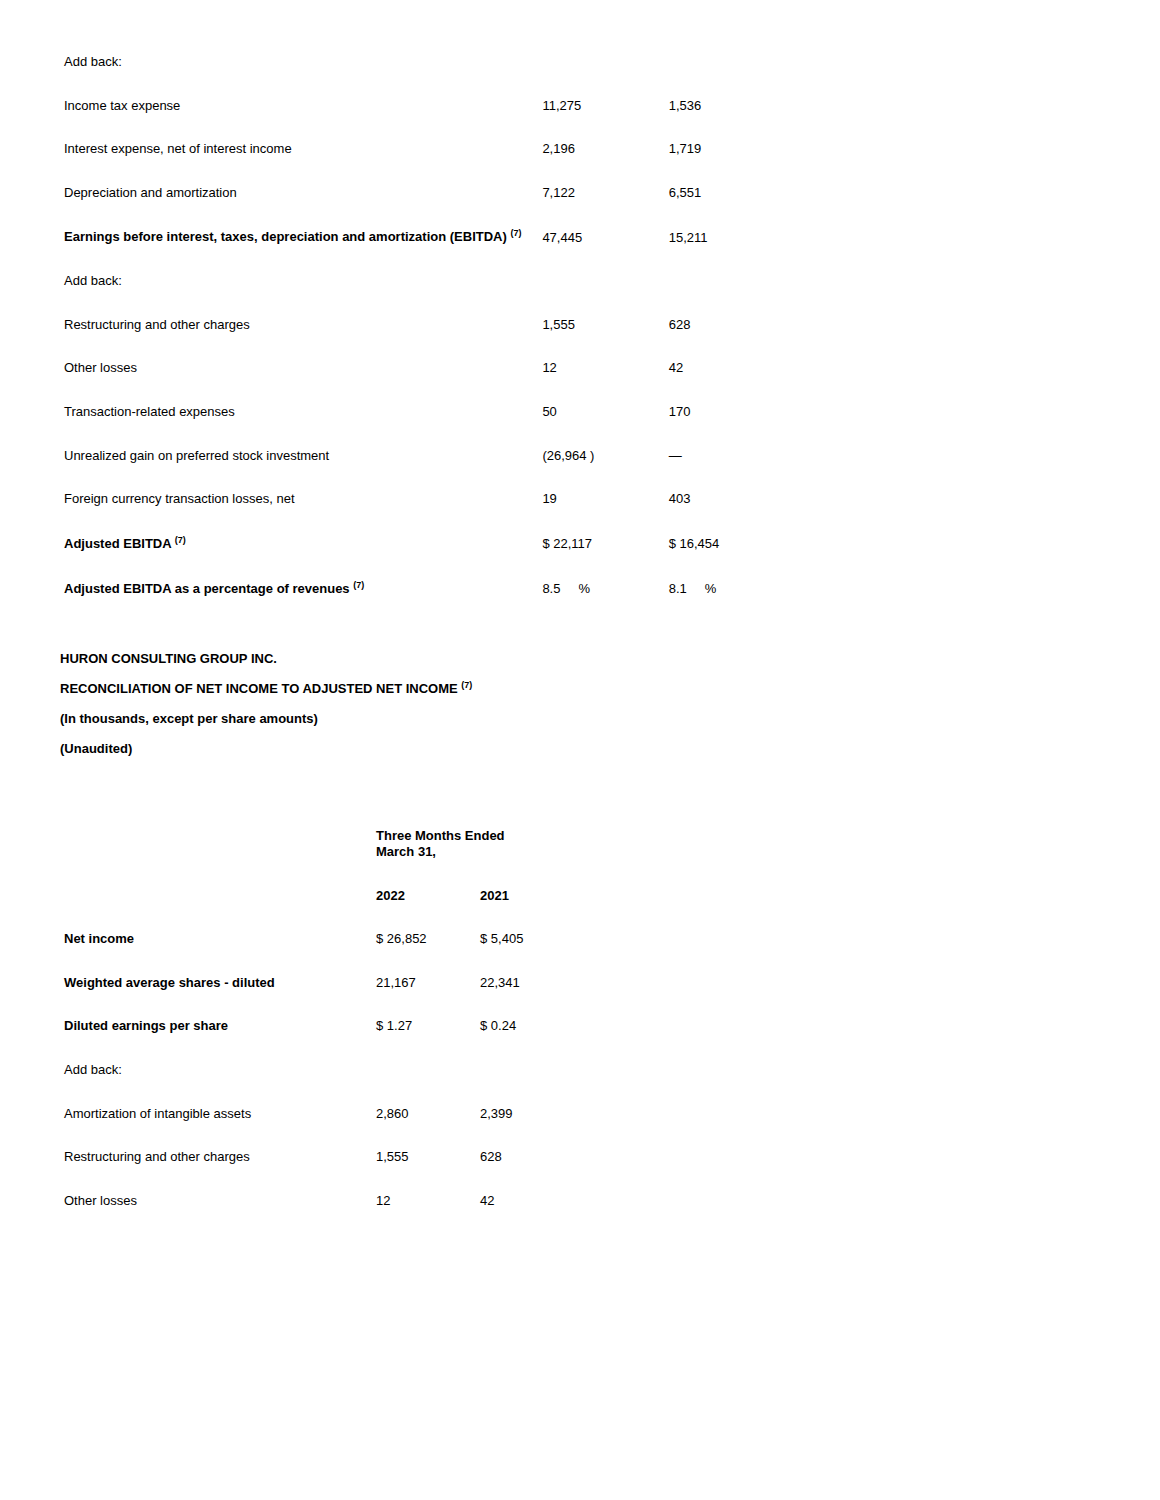| Add back: | | | |
| Income tax expense | 11,275 | 1,536 | |
| Interest expense, net of interest income | 2,196 | 1,719 | |
| Depreciation and amortization | 7,122 | 6,551 | |
| Earnings before interest, taxes, depreciation and amortization (EBITDA) (7) | 47,445 | 15,211 | |
| Add back: | | | |
| Restructuring and other charges | 1,555 | 628 | |
| Other losses | 12 | 42 | |
| Transaction-related expenses | 50 | 170 | |
| Unrealized gain on preferred stock investment | (26,964 ) | — | |
| Foreign currency transaction losses, net | 19 | 403 | |
| Adjusted EBITDA (7) | $ 22,117 | $ 16,454 | |
| Adjusted EBITDA as a percentage of revenues (7) | 8.5 % | 8.1 % | |
HURON CONSULTING GROUP INC.
RECONCILIATION OF NET INCOME TO ADJUSTED NET INCOME (7)
(In thousands, except per share amounts)
(Unaudited)
| | Three Months Ended March 31, | |
| | 2022 | 2021 | |
| Net income | $ 26,852 | $ 5,405 | |
| Weighted average shares - diluted | 21,167 | 22,341 | |
| Diluted earnings per share | $ 1.27 | $ 0.24 | |
| Add back: | | | |
| Amortization of intangible assets | 2,860 | 2,399 | |
| Restructuring and other charges | 1,555 | 628 | |
| Other losses | 12 | 42 | |